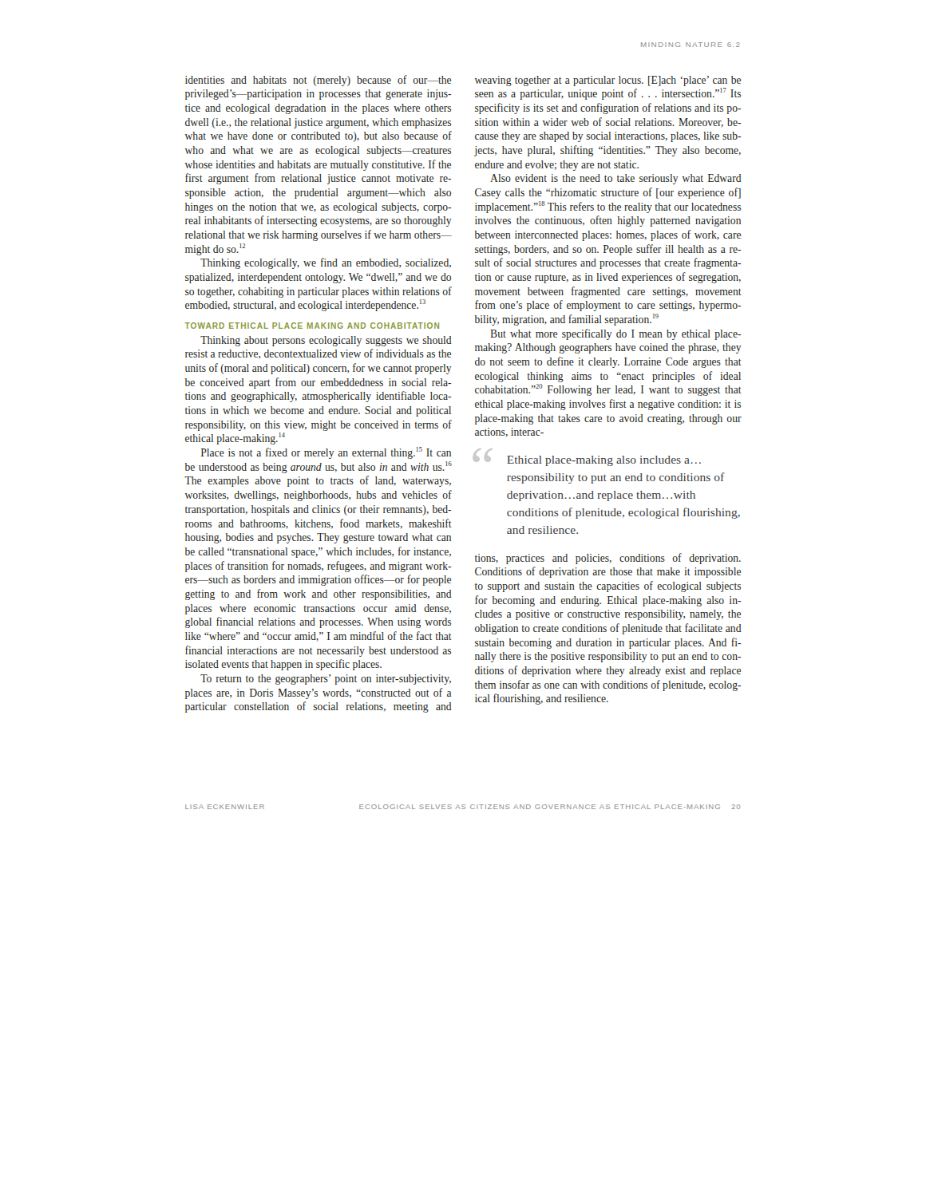Minding Nature 6.2
identities and habitats not (merely) because of our—the privileged’s—participation in processes that generate injustice and ecological degradation in the places where others dwell (i.e., the relational justice argument, which emphasizes what we have done or contributed to), but also because of who and what we are as ecological subjects—creatures whose identities and habitats are mutually constitutive. If the first argument from relational justice cannot motivate responsible action, the prudential argument—which also hinges on the notion that we, as ecological subjects, corporeal inhabitants of intersecting ecosystems, are so thoroughly relational that we risk harming ourselves if we harm others—might do so.12
Thinking ecologically, we find an embodied, socialized, spatialized, interdependent ontology. We “dwell,” and we do so together, cohabiting in particular places within relations of embodied, structural, and ecological interdependence.13
Toward Ethical Place Making and Cohabitation
Thinking about persons ecologically suggests we should resist a reductive, decontextualized view of individuals as the units of (moral and political) concern, for we cannot properly be conceived apart from our embeddedness in social relations and geographically, atmospherically identifiable locations in which we become and endure. Social and political responsibility, on this view, might be conceived in terms of ethical place-making.14
Place is not a fixed or merely an external thing.15 It can be understood as being around us, but also in and with us.16 The examples above point to tracts of land, waterways, worksites, dwellings, neighborhoods, hubs and vehicles of transportation, hospitals and clinics (or their remnants), bedrooms and bathrooms, kitchens, food markets, makeshift housing, bodies and psyches. They gesture toward what can be called “transnational space,” which includes, for instance, places of transition for nomads, refugees, and migrant workers—such as borders and immigration offices—or for people getting to and from work and other responsibilities, and places where economic transactions occur amid dense, global financial relations and processes. When using words like “where” and “occur amid,” I am mindful of the fact that financial interactions are not necessarily best understood as isolated events that happen in specific places.
To return to the geographers’ point on inter-subjectivity, places are, in Doris Massey’s words, “constructed out of a particular constellation of social relations, meeting and weaving together at a particular locus. [E]ach ‘place’ can be seen as a particular, unique point of . . . intersection.”17 Its specificity is its set and configuration of relations and its position within a wider web of social relations. Moreover, because they are shaped by social interactions, places, like subjects, have plural, shifting “identities.” They also become, endure and evolve; they are not static.
Also evident is the need to take seriously what Edward Casey calls the “rhizomatic structure of [our experience of] implacement.”18 This refers to the reality that our locatedness involves the continuous, often highly patterned navigation between interconnected places: homes, places of work, care settings, borders, and so on. People suffer ill health as a result of social structures and processes that create fragmentation or cause rupture, as in lived experiences of segregation, movement between fragmented care settings, movement from one’s place of employment to care settings, hypermobility, migration, and familial separation.19
But what more specifically do I mean by ethical place-making? Although geographers have coined the phrase, they do not seem to define it clearly. Lorraine Code argues that ecological thinking aims to “enact principles of ideal cohabitation.”20 Following her lead, I want to suggest that ethical place-making involves first a negative condition: it is place-making that takes care to avoid creating, through our actions, interac-
“
Ethical place-making also includes a… responsibility to put an end to conditions of deprivation…and replace them…with conditions of plenitude, ecological flourishing, and resilience.
tions, practices and policies, conditions of deprivation. Conditions of deprivation are those that make it impossible to support and sustain the capacities of ecological subjects for becoming and enduring. Ethical place-making also includes a positive or constructive responsibility, namely, the obligation to create conditions of plenitude that facilitate and sustain becoming and duration in particular places. And finally there is the positive responsibility to put an end to conditions of deprivation where they already exist and replace them insofar as one can with conditions of plenitude, ecological flourishing, and resilience.
Lisa Eckenwiler
Ecological Selves as Citizens and Governance as Ethical Place-Making 20